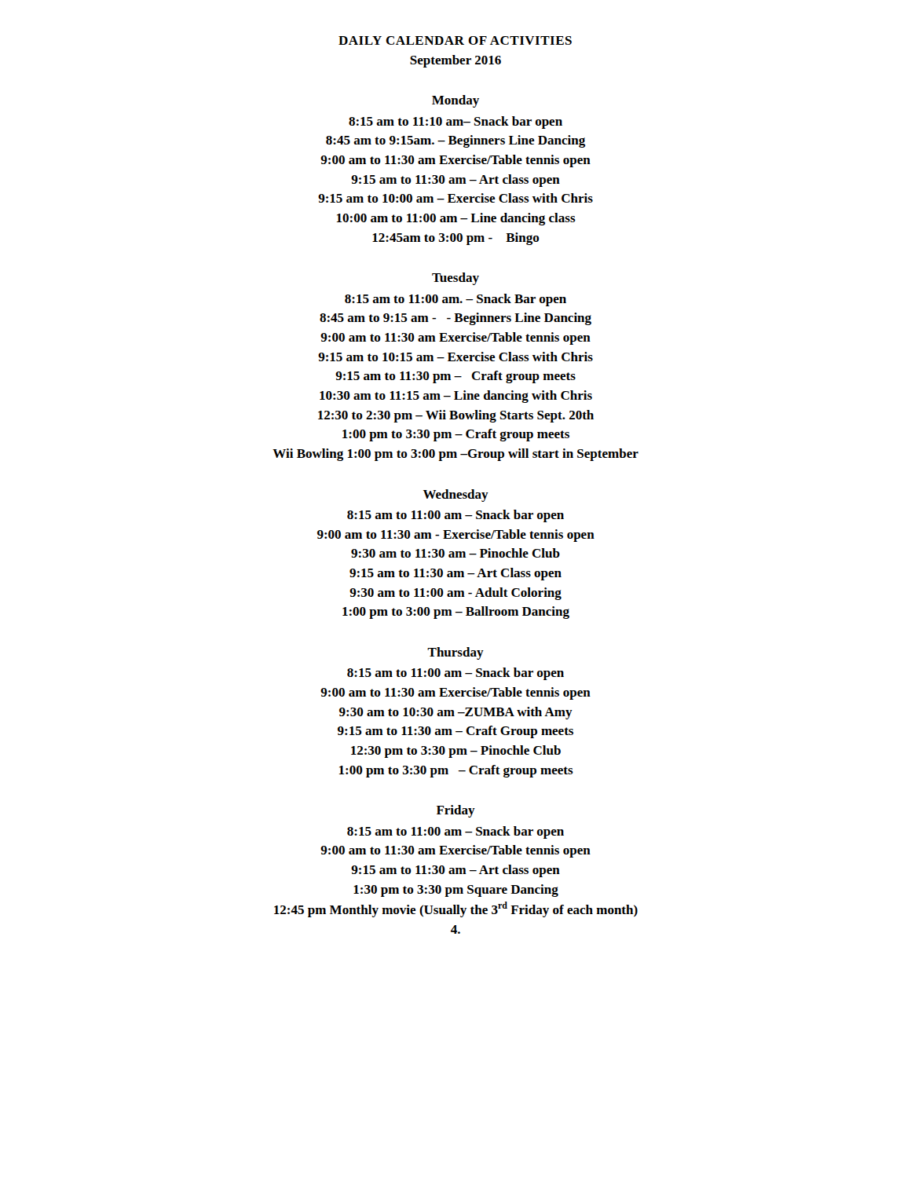DAILY CALENDAR OF ACTIVITIES
September 2016
Monday
8:15 am to 11:10 am– Snack bar open
8:45 am to 9:15am. – Beginners Line Dancing
9:00 am to 11:30 am Exercise/Table tennis open
9:15 am to 11:30 am – Art class open
9:15 am to 10:00 am – Exercise Class with Chris
10:00 am to 11:00 am – Line dancing class
12:45am to 3:00 pm - Bingo
Tuesday
8:15 am to 11:00 am. – Snack Bar open
8:45 am to 9:15 am - - Beginners Line Dancing
9:00 am to 11:30 am Exercise/Table tennis open
9:15 am to 10:15 am – Exercise Class with Chris
9:15 am to 11:30 pm – Craft group meets
10:30 am to 11:15 am – Line dancing with Chris
12:30 to 2:30 pm – Wii Bowling Starts Sept. 20th
1:00 pm to 3:30 pm – Craft group meets
Wii Bowling 1:00 pm to 3:00 pm –Group will start in September
Wednesday
8:15 am to 11:00 am – Snack bar open
9:00 am to 11:30 am - Exercise/Table tennis open
9:30 am to 11:30 am – Pinochle Club
9:15 am to 11:30 am – Art Class open
9:30 am to 11:00 am - Adult Coloring
1:00 pm to 3:00 pm – Ballroom Dancing
Thursday
8:15 am to 11:00 am – Snack bar open
9:00 am to 11:30 am Exercise/Table tennis open
9:30 am to 10:30 am –ZUMBA with Amy
9:15 am to 11:30 am – Craft Group meets
12:30 pm to 3:30 pm – Pinochle Club
1:00 pm to 3:30 pm – Craft group meets
Friday
8:15 am to 11:00 am – Snack bar open
9:00 am to 11:30 am Exercise/Table tennis open
9:15 am to 11:30 am – Art class open
1:30 pm to 3:30 pm Square Dancing
12:45 pm Monthly movie (Usually the 3rd Friday of each month)
4.